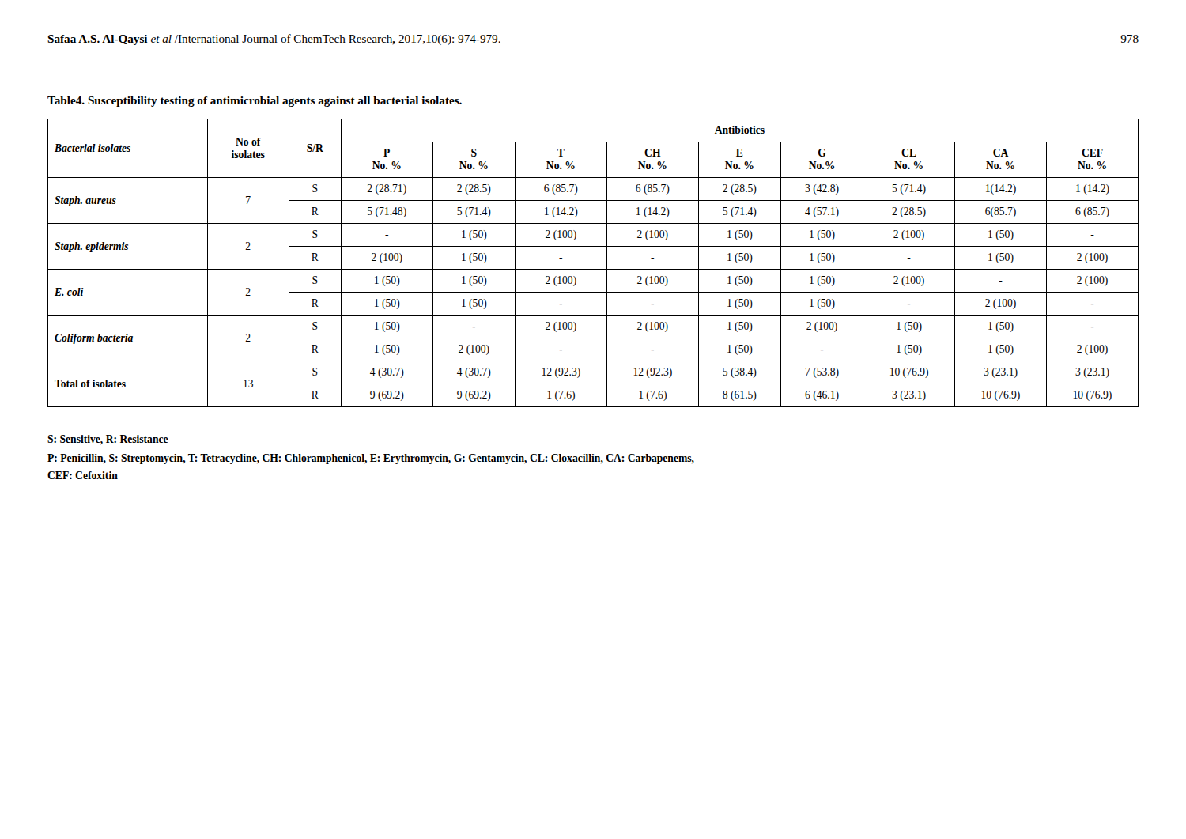978 Safaa A.S. Al-Qaysi et al /International Journal of ChemTech Research, 2017,10(6): 974-979.
Table4. Susceptibility testing of antimicrobial agents against all bacterial isolates.
| Bacterial isolates | No of isolates | S/R | Antibiotics |
| --- | --- | --- | --- |
| P No. % | S No. % | T No. % | CH No. % | E No. % | G No.% | CL No. % | CA No. % | CEF No. % |
| Staph. aureus | 7 | S | 2 (28.71) | 2 (28.5) | 6 (85.7) | 6 (85.7) | 2 (28.5) | 3 (42.8) | 5 (71.4) | 1(14.2) | 1 (14.2) |
| R | 5 (71.48) | 5 (71.4) | 1 (14.2) | 1 (14.2) | 5 (71.4) | 4 (57.1) | 2 (28.5) | 6(85.7) | 6 (85.7) |
| Staph. epidermis | 2 | S | - | 1 (50) | 2 (100) | 2 (100) | 1 (50) | 1 (50) | 2 (100) | 1 (50) | - |
| R | 2 (100) | 1 (50) | - | - | 1 (50) | 1 (50) | - | 1 (50) | 2 (100) |
| E. coli | 2 | S | 1 (50) | 1 (50) | 2 (100) | 2 (100) | 1 (50) | 1 (50) | 2 (100) | - | 2 (100) |
| R | 1 (50) | 1 (50) | - | - | 1 (50) | 1 (50) | - | 2 (100) | - |
| Coliform bacteria | 2 | S | 1 (50) | - | 2 (100) | 2 (100) | 1 (50) | 2 (100) | 1 (50) | 1 (50) | - |
| R | 1 (50) | 2 (100) | - | - | 1 (50) | - | 1 (50) | 1 (50) | 2 (100) |
| Total of isolates | 13 | S | 4 (30.7) | 4 (30.7) | 12 (92.3) | 12 (92.3) | 5 (38.4) | 7 (53.8) | 10 (76.9) | 3 (23.1) | 3 (23.1) |
| R | 9 (69.2) | 9 (69.2) | 1 (7.6) | 1 (7.6) | 8 (61.5) | 6 (46.1) | 3 (23.1) | 10 (76.9) | 10 (76.9) |
S: Sensitive, R: Resistance
P: Penicillin, S: Streptomycin, T: Tetracycline, CH: Chloramphenicol, E: Erythromycin, G: Gentamycin, CL: Cloxacillin, CA: Carbapenems,
CEF: Cefoxitin